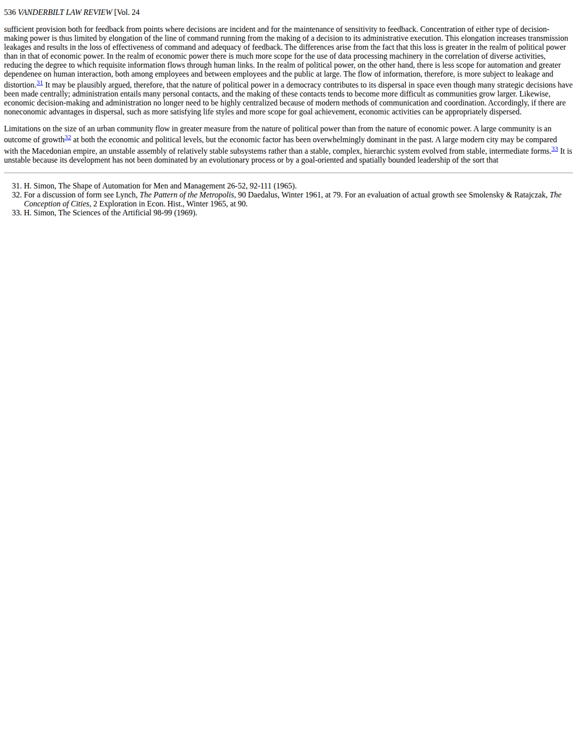536 VANDERBILT LAW REVIEW [Vol. 24
sufficient provision both for feedback from points where decisions are incident and for the maintenance of sensitivity to feedback. Concentration of either type of decision-making power is thus limited by elongation of the line of command running from the making of a decision to its administrative execution. This elongation increases transmission leakages and results in the loss of effectiveness of command and adequacy of feedback. The differences arise from the fact that this loss is greater in the realm of political power than in that of economic power. In the realm of economic power there is much more scope for the use of data processing machinery in the correlation of diverse activities, reducing the degree to which requisite information flows through human links. In the realm of political power, on the other hand, there is less scope for automation and greater dependenee on human interaction, both among employees and between employees and the public at large. The flow of information, therefore, is more subject to leakage and distortion.31 It may be plausibly argued, therefore, that the nature of political power in a democracy contributes to its dispersal in space even though many strategic decisions have been made centrally; administration entails many personal contacts, and the making of these contacts tends to become more difficult as communities grow larger. Likewise, economic decision-making and administration no longer need to be highly centralized because of modern methods of communication and coordination. Accordingly, if there are noneconomic advantages in dispersal, such as more satisfying life styles and more scope for goal achievement, economic activities can be appropriately dispersed.
Limitations on the size of an urban community flow in greater measure from the nature of political power than from the nature of economic power. A large community is an outcome of growth32 at both the economic and political levels, but the economic factor has been overwhelmingly dominant in the past. A large modern city may be compared with the Macedonian empire, an unstable assembly of relatively stable subsystems rather than a stable, complex, hierarchic system evolved from stable, intermediate forms.33 It is unstable because its development has not been dominated by an evolutionary process or by a goal-oriented and spatially bounded leadership of the sort that
H. Simon, The Shape of Automation for Men and Management 26-52, 92-111 (1965).
For a discussion of form see Lynch, The Pattern of the Metropolis, 90 Daedalus, Winter 1961, at 79. For an evaluation of actual growth see Smolensky & Ratajczak, The Conception of Cities, 2 Exploration in Econ. Hist., Winter 1965, at 90.
H. Simon, The Sciences of the Artificial 98-99 (1969).